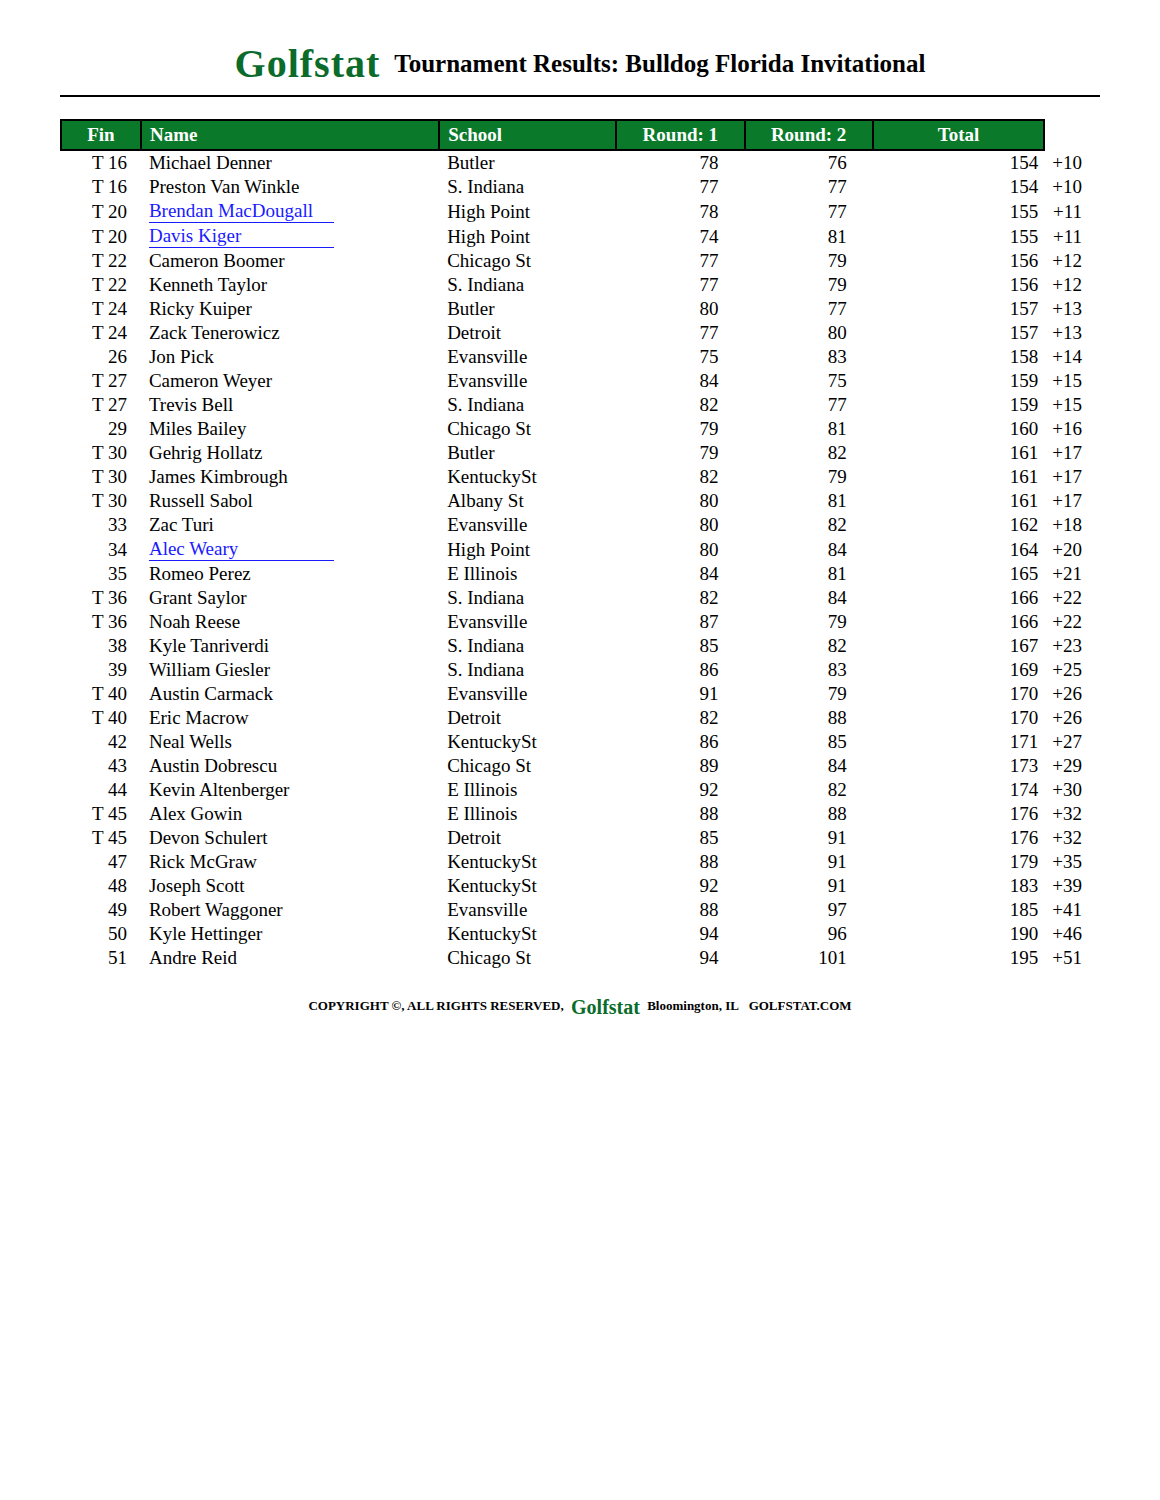Golfstat
Tournament Results: Bulldog Florida Invitational
| Fin | Name | School | Round: 1 | Round: 2 | Total |
| --- | --- | --- | --- | --- | --- |
| T 16 | Michael Denner | Butler | 78 | 76 | 154 | +10 |
| T 16 | Preston Van Winkle | S. Indiana | 77 | 77 | 154 | +10 |
| T 20 | Brendan MacDougall | High Point | 78 | 77 | 155 | +11 |
| T 20 | Davis Kiger | High Point | 74 | 81 | 155 | +11 |
| T 22 | Cameron Boomer | Chicago St | 77 | 79 | 156 | +12 |
| T 22 | Kenneth Taylor | S. Indiana | 77 | 79 | 156 | +12 |
| T 24 | Ricky Kuiper | Butler | 80 | 77 | 157 | +13 |
| T 24 | Zack Tenerowicz | Detroit | 77 | 80 | 157 | +13 |
| 26 | Jon Pick | Evansville | 75 | 83 | 158 | +14 |
| T 27 | Cameron Weyer | Evansville | 84 | 75 | 159 | +15 |
| T 27 | Trevis Bell | S. Indiana | 82 | 77 | 159 | +15 |
| 29 | Miles Bailey | Chicago St | 79 | 81 | 160 | +16 |
| T 30 | Gehrig Hollatz | Butler | 79 | 82 | 161 | +17 |
| T 30 | James Kimbrough | KentuckySt | 82 | 79 | 161 | +17 |
| T 30 | Russell Sabol | Albany St | 80 | 81 | 161 | +17 |
| 33 | Zac Turi | Evansville | 80 | 82 | 162 | +18 |
| 34 | Alec Weary | High Point | 80 | 84 | 164 | +20 |
| 35 | Romeo Perez | E Illinois | 84 | 81 | 165 | +21 |
| T 36 | Grant Saylor | S. Indiana | 82 | 84 | 166 | +22 |
| T 36 | Noah Reese | Evansville | 87 | 79 | 166 | +22 |
| 38 | Kyle Tanriverdi | S. Indiana | 85 | 82 | 167 | +23 |
| 39 | William Giesler | S. Indiana | 86 | 83 | 169 | +25 |
| T 40 | Austin Carmack | Evansville | 91 | 79 | 170 | +26 |
| T 40 | Eric Macrow | Detroit | 82 | 88 | 170 | +26 |
| 42 | Neal Wells | KentuckySt | 86 | 85 | 171 | +27 |
| 43 | Austin Dobrescu | Chicago St | 89 | 84 | 173 | +29 |
| 44 | Kevin Altenberger | E Illinois | 92 | 82 | 174 | +30 |
| T 45 | Alex Gowin | E Illinois | 88 | 88 | 176 | +32 |
| T 45 | Devon Schulert | Detroit | 85 | 91 | 176 | +32 |
| 47 | Rick McGraw | KentuckySt | 88 | 91 | 179 | +35 |
| 48 | Joseph Scott | KentuckySt | 92 | 91 | 183 | +39 |
| 49 | Robert Waggoner | Evansville | 88 | 97 | 185 | +41 |
| 50 | Kyle Hettinger | KentuckySt | 94 | 96 | 190 | +46 |
| 51 | Andre Reid | Chicago St | 94 | 101 | 195 | +51 |
COPYRIGHT ©, ALL RIGHTS RESERVED, Golfstat Bloomington, IL GOLFSTAT.COM